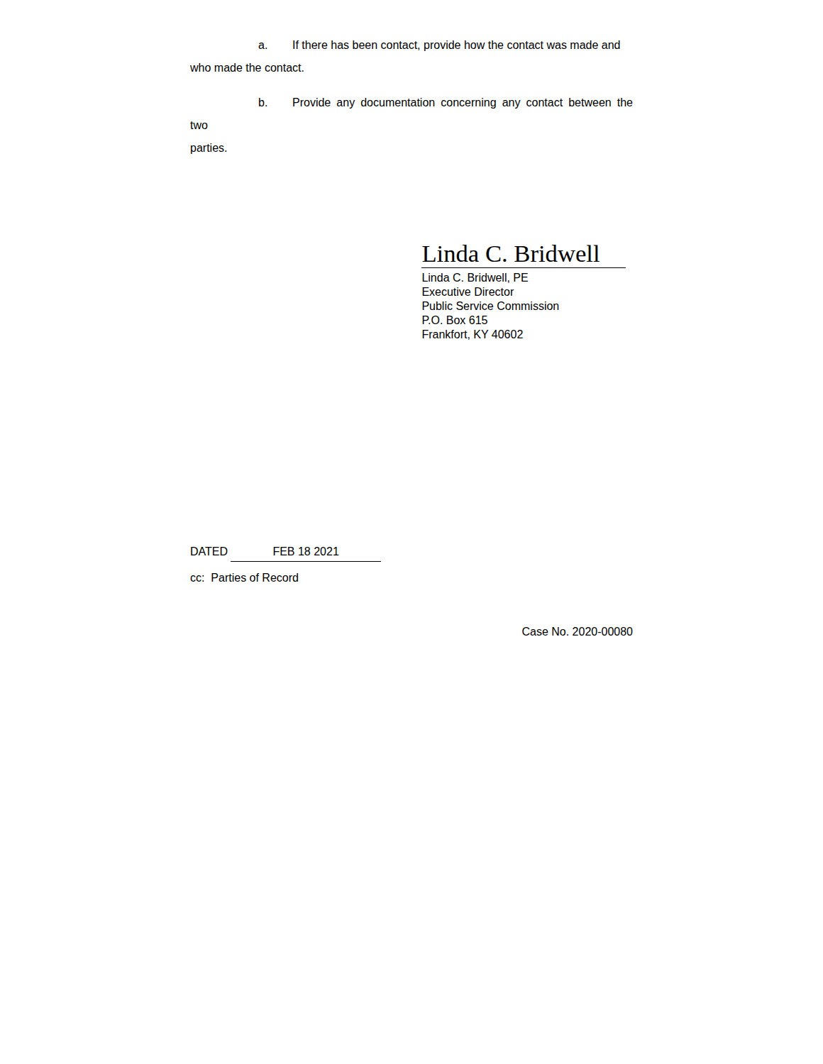a. If there has been contact, provide how the contact was made and
who made the contact.
b. Provide any documentation concerning any contact between the two
parties.
Linda C. Bridwell
Linda C. Bridwell, PE
Executive Director
Public Service Commission
P.O. Box 615
Frankfort, KY 40602
DATED FEB 18 2021
cc: Parties of Record
Case No. 2020-00080